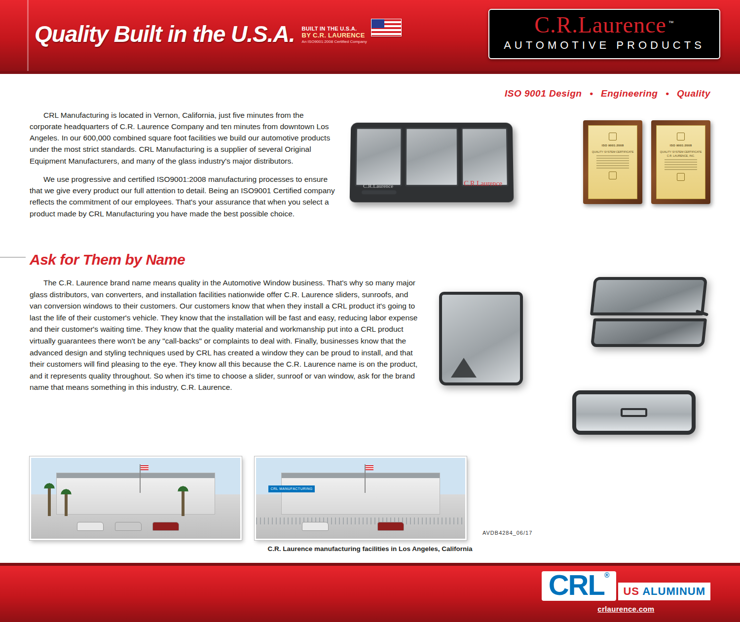Quality Built in the U.S.A.
BUILT IN THE U.S.A.
BY C.R. LAURENCE
An ISO9001:2008 Certified Company
C.R.Laurence™
AUTOMOTIVE PRODUCTS
ISO 9001 Design • Engineering • Quality
CRL Manufacturing is located in Vernon, California, just five minutes from the corporate headquarters of C.R. Laurence Company and ten minutes from downtown Los Angeles. In our 600,000 combined square foot facilities we build our automotive products under the most strict standards. CRL Manufacturing is a supplier of several Original Equipment Manufacturers, and many of the glass industry's major distributors.
We use progressive and certified ISO9001:2008 manufacturing processes to ensure that we give every product our full attention to detail. Being an ISO9001 Certified company reflects the commitment of our employees. That's your assurance that when you select a product made by CRL Manufacturing you have made the best possible choice.
C.R.Laurence
C.R.Laurence
ISO 9001:2008
QUALITY SYSTEM CERTIFICATE
ISO 9001:2008
QUALITY SYSTEM CERTIFICATE
C.R. LAURENCE, INC.
Ask for Them by Name
The C.R. Laurence brand name means quality in the Automotive Window business. That's why so many major glass distributors, van converters, and installation facilities nationwide offer C.R. Laurence sliders, sunroofs, and van conversion windows to their customers. Our customers know that when they install a CRL product it's going to last the life of their customer's vehicle. They know that the installation will be fast and easy, reducing labor expense and their customer's waiting time. They know that the quality material and workmanship put into a CRL product virtually guarantees there won't be any "call-backs" or complaints to deal with. Finally, businesses know that the advanced design and styling techniques used by CRL has created a window they can be proud to install, and that their customers will find pleasing to the eye. They know all this because the C.R. Laurence name is on the product, and it represents quality throughout. So when it's time to choose a slider, sunroof or van window, ask for the brand name that means something in this industry, C.R. Laurence.
CRL MANUFACTURING
AVDB4284_06/17
C.R. Laurence manufacturing facilities in Los Angeles, California
CRL®
US ALUMINUM
crlaurence.com